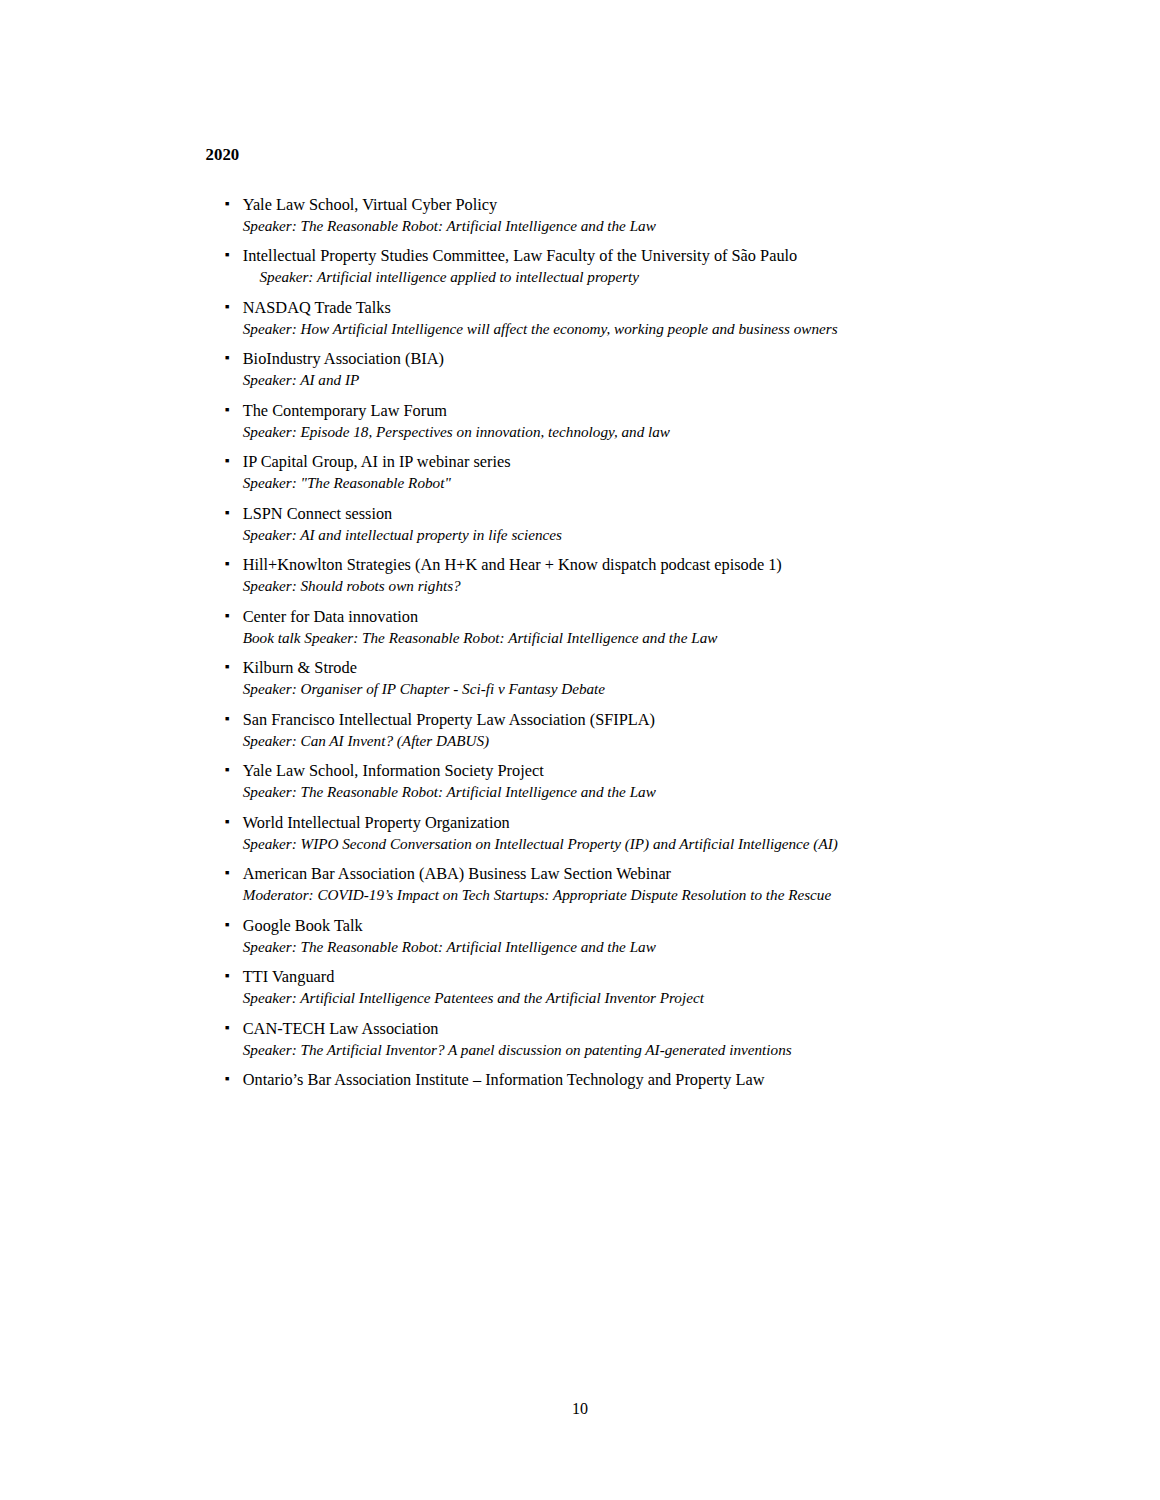2020
Yale Law School, Virtual Cyber Policy Speaker: The Reasonable Robot: Artificial Intelligence and the Law
Intellectual Property Studies Committee, Law Faculty of the University of São Paulo Speaker: Artificial intelligence applied to intellectual property
NASDAQ Trade Talks Speaker: How Artificial Intelligence will affect the economy, working people and business owners
BioIndustry Association (BIA) Speaker: AI and IP
The Contemporary Law Forum Speaker: Episode 18, Perspectives on innovation, technology, and law
IP Capital Group, AI in IP webinar series Speaker: "The Reasonable Robot"
LSPN Connect session Speaker: AI and intellectual property in life sciences
Hill+Knowlton Strategies (An H+K and Hear + Know dispatch podcast episode 1) Speaker: Should robots own rights?
Center for Data innovation Book talk Speaker: The Reasonable Robot: Artificial Intelligence and the Law
Kilburn & Strode Speaker: Organiser of IP Chapter - Sci-fi v Fantasy Debate
San Francisco Intellectual Property Law Association (SFIPLA) Speaker: Can AI Invent? (After DABUS)
Yale Law School, Information Society Project Speaker: The Reasonable Robot: Artificial Intelligence and the Law
World Intellectual Property Organization Speaker: WIPO Second Conversation on Intellectual Property (IP) and Artificial Intelligence (AI)
American Bar Association (ABA) Business Law Section Webinar Moderator: COVID-19’s Impact on Tech Startups: Appropriate Dispute Resolution to the Rescue
Google Book Talk Speaker: The Reasonable Robot: Artificial Intelligence and the Law
TTI Vanguard Speaker: Artificial Intelligence Patentees and the Artificial Inventor Project
CAN-TECH Law Association Speaker: The Artificial Inventor? A panel discussion on patenting AI-generated inventions
Ontario’s Bar Association Institute – Information Technology and Property Law
10